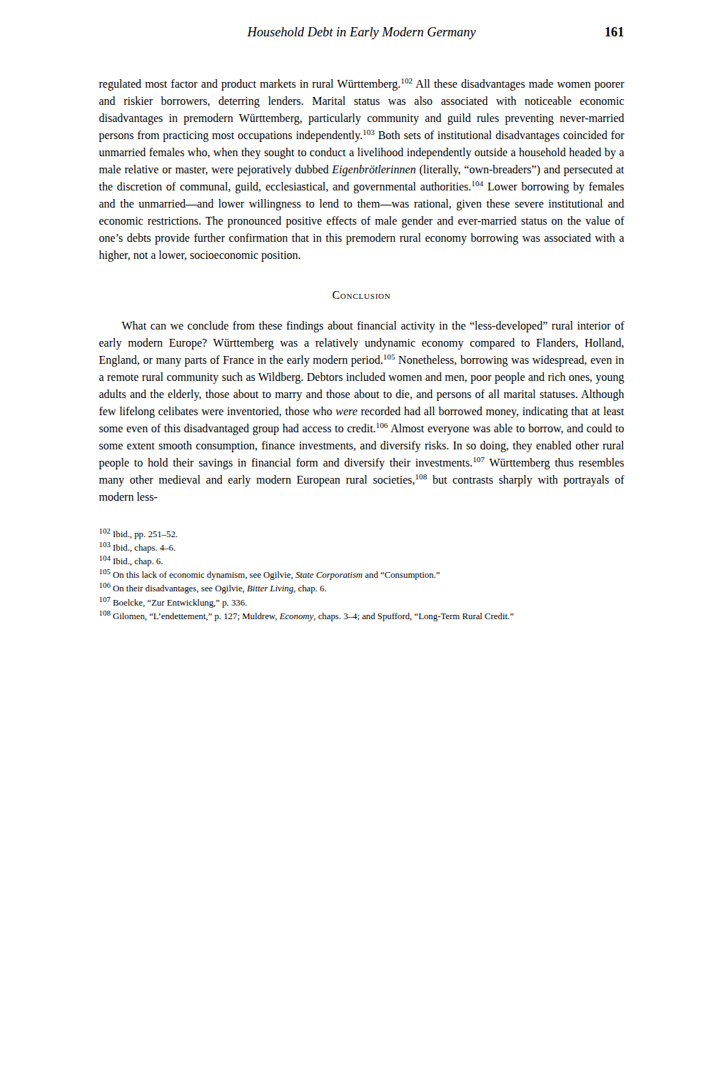Household Debt in Early Modern Germany 161
regulated most factor and product markets in rural Württemberg.102 All these disadvantages made women poorer and riskier borrowers, deterring lenders. Marital status was also associated with noticeable economic disadvantages in premodern Württemberg, particularly community and guild rules preventing never-married persons from practicing most occupations independently.103 Both sets of institutional disadvantages coincided for unmarried females who, when they sought to conduct a livelihood independently outside a household headed by a male relative or master, were pejoratively dubbed Eigenbrötlerinnen (literally, “own-breaders”) and persecuted at the discretion of communal, guild, ecclesiastical, and governmental authorities.104 Lower borrowing by females and the unmarried—and lower willingness to lend to them—was rational, given these severe institutional and economic restrictions. The pronounced positive effects of male gender and ever-married status on the value of one’s debts provide further confirmation that in this premodern rural economy borrowing was associated with a higher, not a lower, socioeconomic position.
Conclusion
What can we conclude from these findings about financial activity in the “less-developed” rural interior of early modern Europe? Württemberg was a relatively undynamic economy compared to Flanders, Holland, England, or many parts of France in the early modern period.105 Nonetheless, borrowing was widespread, even in a remote rural community such as Wildberg. Debtors included women and men, poor people and rich ones, young adults and the elderly, those about to marry and those about to die, and persons of all marital statuses. Although few lifelong celibates were inventoried, those who were recorded had all borrowed money, indicating that at least some even of this disadvantaged group had access to credit.106 Almost everyone was able to borrow, and could to some extent smooth consumption, finance investments, and diversify risks. In so doing, they enabled other rural people to hold their savings in financial form and diversify their investments.107 Württemberg thus resembles many other medieval and early modern European rural societies,108 but contrasts sharply with portrayals of modern less-
102 Ibid., pp. 251–52.
103 Ibid., chaps. 4–6.
104 Ibid., chap. 6.
105 On this lack of economic dynamism, see Ogilvie, State Corporatism and “Consumption.”
106 On their disadvantages, see Ogilvie, Bitter Living, chap. 6.
107 Boelcke, “Zur Entwicklung,” p. 336.
108 Gilomen, “L’endettement,” p. 127; Muldrew, Economy, chaps. 3–4; and Spufford, “Long-Term Rural Credit.”